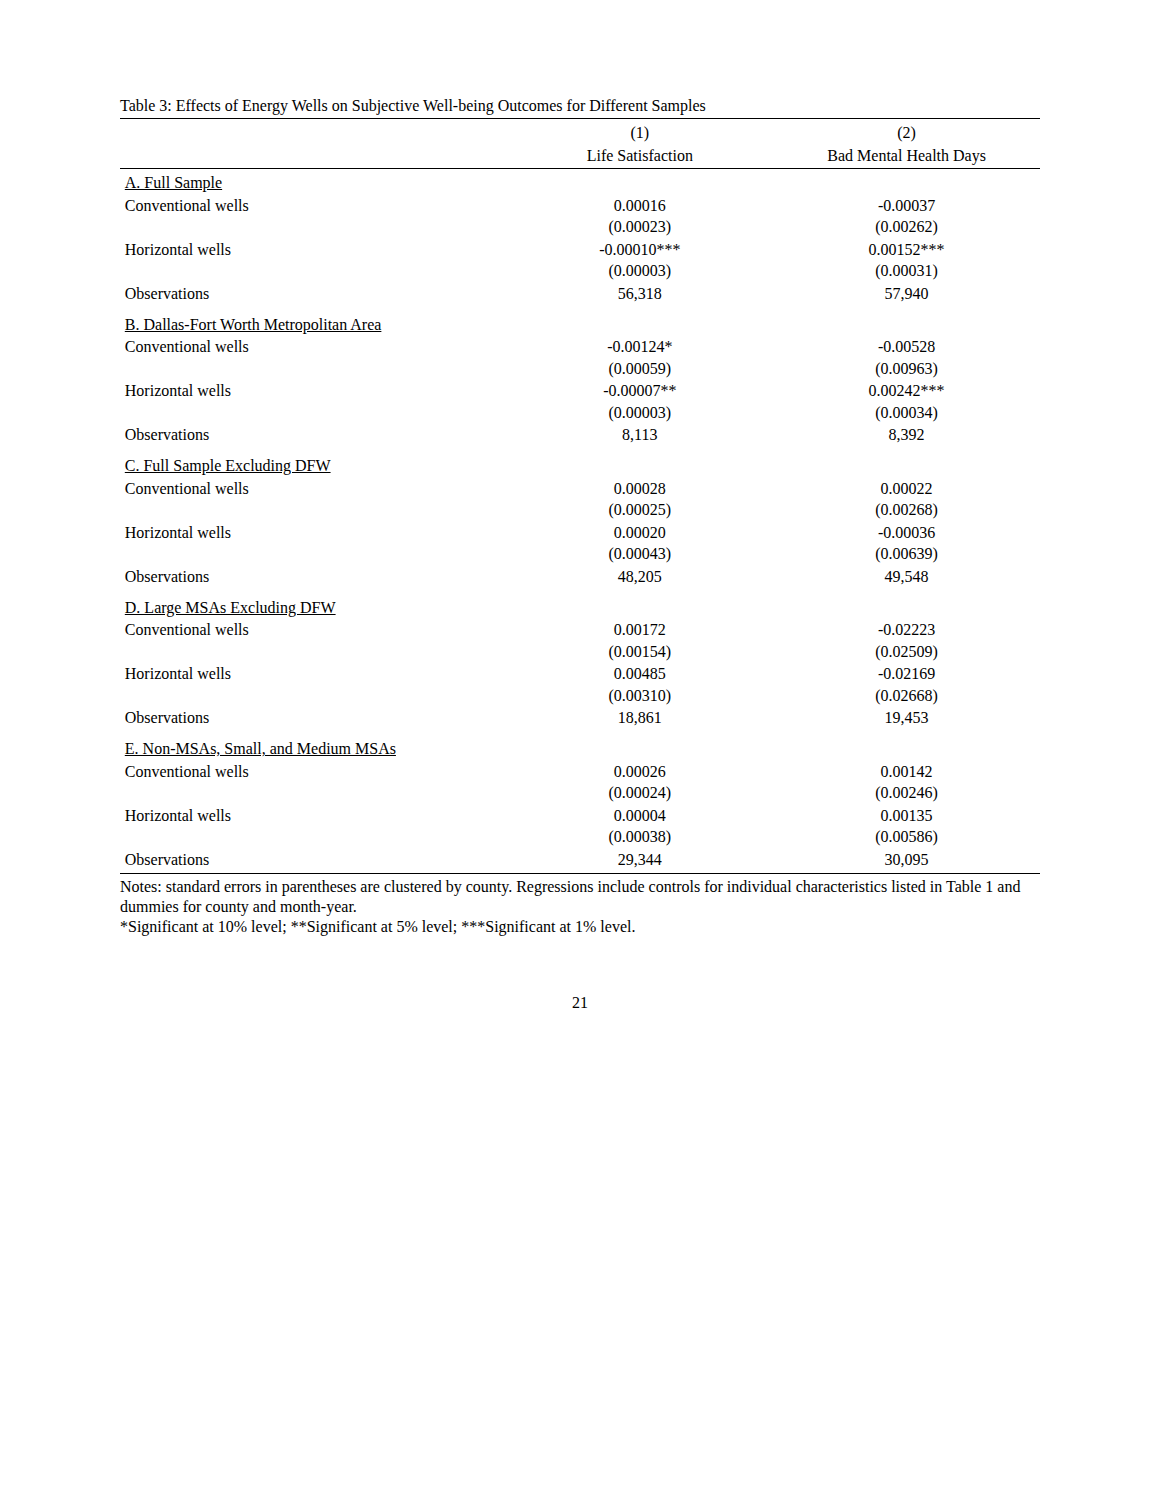Table 3: Effects of Energy Wells on Subjective Well-being Outcomes for Different Samples
| | (1) | (2) |
| --- | --- | --- |
| | Life Satisfaction | Bad Mental Health Days |
| A. Full Sample |
| Conventional wells | 0.00016 | -0.00037 |
| | (0.00023) | (0.00262) |
| Horizontal wells | -0.00010*** | 0.00152*** |
| | (0.00003) | (0.00031) |
| Observations | 56,318 | 57,940 |
| B. Dallas-Fort Worth Metropolitan Area |
| Conventional wells | -0.00124* | -0.00528 |
| | (0.00059) | (0.00963) |
| Horizontal wells | -0.00007** | 0.00242*** |
| | (0.00003) | (0.00034) |
| Observations | 8,113 | 8,392 |
| C. Full Sample Excluding DFW |
| Conventional wells | 0.00028 | 0.00022 |
| | (0.00025) | (0.00268) |
| Horizontal wells | 0.00020 | -0.00036 |
| | (0.00043) | (0.00639) |
| Observations | 48,205 | 49,548 |
| D. Large MSAs Excluding DFW |
| Conventional wells | 0.00172 | -0.02223 |
| | (0.00154) | (0.02509) |
| Horizontal wells | 0.00485 | -0.02169 |
| | (0.00310) | (0.02668) |
| Observations | 18,861 | 19,453 |
| E. Non-MSAs, Small, and Medium MSAs |
| Conventional wells | 0.00026 | 0.00142 |
| | (0.00024) | (0.00246) |
| Horizontal wells | 0.00004 | 0.00135 |
| | (0.00038) | (0.00586) |
| Observations | 29,344 | 30,095 |
Notes: standard errors in parentheses are clustered by county. Regressions include controls for individual characteristics listed in Table 1 and dummies for county and month-year.
*Significant at 10% level; **Significant at 5% level; ***Significant at 1% level.
21